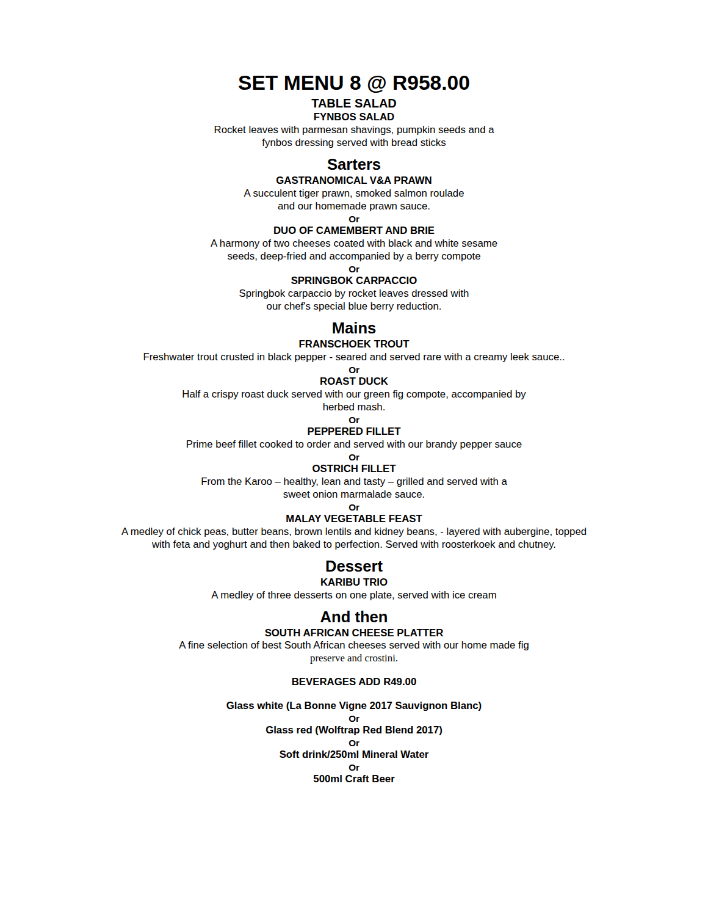SET MENU 8 @ R958.00
TABLE SALAD
FYNBOS SALAD
Rocket leaves with parmesan shavings, pumpkin seeds and a
fynbos dressing served with bread sticks
Sarters
GASTRANOMICAL V&A PRAWN
A succulent tiger prawn, smoked salmon roulade
and our homemade prawn sauce.
Or
DUO OF CAMEMBERT AND BRIE
A harmony of two cheeses coated with black and white sesame
seeds, deep-fried and accompanied by a berry compote
Or
SPRINGBOK CARPACCIO
Springbok carpaccio by rocket leaves dressed with
our chef's special blue berry reduction.
Mains
FRANSCHOEK TROUT
Freshwater trout crusted in black pepper - seared and served rare with a creamy leek sauce..
Or
ROAST DUCK
Half a crispy roast duck served with our green fig compote, accompanied by
herbed mash.
Or
PEPPERED FILLET
Prime beef fillet cooked to order and served with our brandy pepper sauce
Or
OSTRICH FILLET
From the Karoo – healthy, lean and tasty – grilled and served with a
sweet onion marmalade sauce.
Or
MALAY VEGETABLE FEAST
A medley of chick peas, butter beans, brown lentils and kidney beans, - layered with aubergine, topped
with feta and yoghurt and then baked to perfection. Served with roosterkoek and chutney.
Dessert
KARIBU TRIO
A medley of three desserts on one plate, served with ice cream
And then
SOUTH AFRICAN CHEESE PLATTER
A fine selection of best South African cheeses served with our home made fig
preserve and crostini.
BEVERAGES ADD R49.00
Glass white (La Bonne Vigne 2017 Sauvignon Blanc)
Or
Glass red (Wolftrap Red Blend 2017)
Or
Soft drink/250ml Mineral Water
Or
500ml Craft Beer